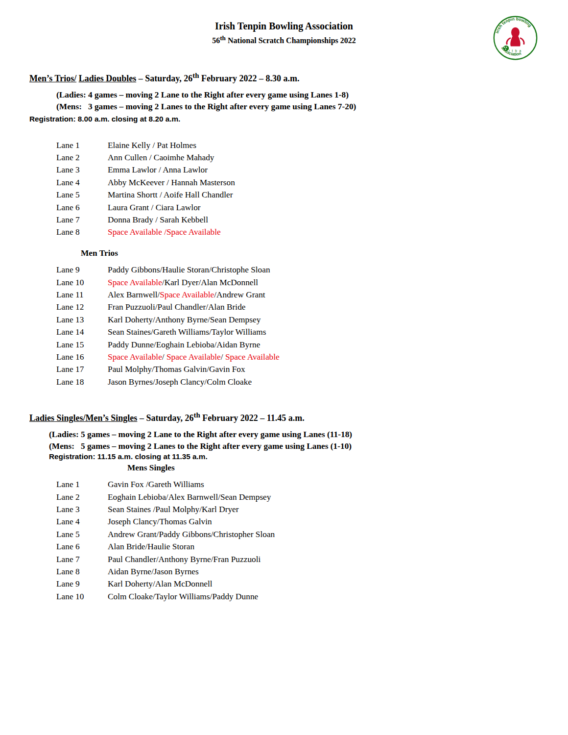Irish Tenpin Bowling Association
56th National Scratch Championships 2022
irish tenpin bowling association i t b a
Men’s Trios/ Ladies Doubles – Saturday, 26th February 2022 – 8.30 a.m.
(Ladies: 4 games – moving 2 Lane to the Right after every game using Lanes 1-8)
(Mens: 3 games – moving 2 Lanes to the Right after every game using Lanes 7-20)
Registration: 8.00 a.m. closing at 8.20 a.m.
| Lane 1 | Elaine Kelly / Pat Holmes |
| Lane 2 | Ann Cullen / Caoimhe Mahady |
| Lane 3 | Emma Lawlor / Anna Lawlor |
| Lane 4 | Abby McKeever / Hannah Masterson |
| Lane 5 | Martina Shortt / Aoife Hall Chandler |
| Lane 6 | Laura Grant / Ciara Lawlor |
| Lane 7 | Donna Brady / Sarah Kebbell |
| Lane 8 | Space Available /Space Available |
Men Trios
| Lane 9 | Paddy Gibbons/Haulie Storan/Christophe Sloan |
| Lane 10 | Space Available /Karl Dyer/Alan McDonnell |
| Lane 11 | Alex Barnwell/ Space Available /Andrew Grant |
| Lane 12 | Fran Puzzuoli/Paul Chandler/Alan Bride |
| Lane 13 | Karl Doherty/Anthony Byrne/Sean Dempsey |
| Lane 14 | Sean Staines/Gareth Williams/Taylor Williams |
| Lane 15 | Paddy Dunne/Eoghain Lebioba/Aidan Byrne |
| Lane 16 | Space Available / Space Available / Space Available |
| Lane 17 | Paul Molphy/Thomas Galvin/Gavin Fox |
| Lane 18 | Jason Byrnes/Joseph Clancy/Colm Cloake |
Ladies Singles/Men’s Singles – Saturday, 26th February 2022 – 11.45 a.m.
(Ladies: 5 games – moving 2 Lane to the Right after every game using Lanes (11-18)
(Mens: 5 games – moving 2 Lanes to the Right after every game using Lanes (1-10)
Registration: 11.15 a.m. closing at 11.35 a.m.
Mens Singles
| Lane 1 | Gavin Fox /Gareth Williams |
| Lane 2 | Eoghain Lebioba/Alex Barnwell/Sean Dempsey |
| Lane 3 | Sean Staines /Paul Molphy/Karl Dryer |
| Lane 4 | Joseph Clancy/Thomas Galvin |
| Lane 5 | Andrew Grant/Paddy Gibbons/Christopher Sloan |
| Lane 6 | Alan Bride/Haulie Storan |
| Lane 7 | Paul Chandler/Anthony Byrne/Fran Puzzuoli |
| Lane 8 | Aidan Byrne/Jason Byrnes |
| Lane 9 | Karl Doherty/Alan McDonnell |
| Lane 10 | Colm Cloake/Taylor Williams/Paddy Dunne |